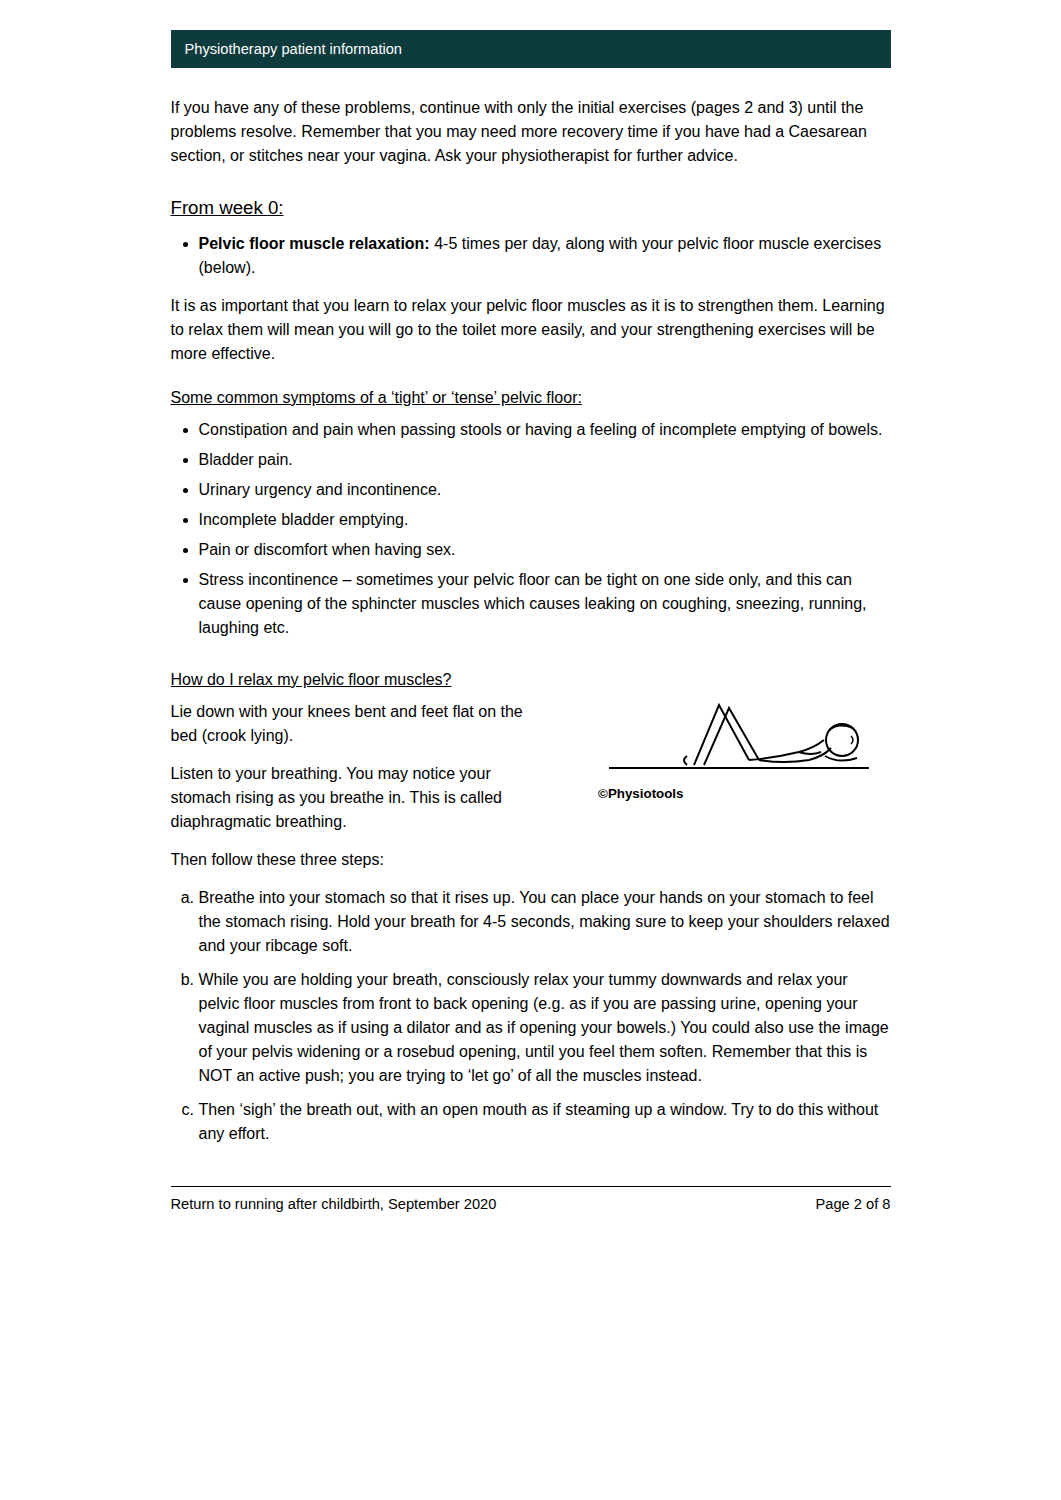Physiotherapy patient information
If you have any of these problems, continue with only the initial exercises (pages 2 and 3) until the problems resolve. Remember that you may need more recovery time if you have had a Caesarean section, or stitches near your vagina. Ask your physiotherapist for further advice.
From week 0:
Pelvic floor muscle relaxation: 4-5 times per day, along with your pelvic floor muscle exercises (below).
It is as important that you learn to relax your pelvic floor muscles as it is to strengthen them. Learning to relax them will mean you will go to the toilet more easily, and your strengthening exercises will be more effective.
Some common symptoms of a ‘tight’ or ‘tense’ pelvic floor:
Constipation and pain when passing stools or having a feeling of incomplete emptying of bowels.
Bladder pain.
Urinary urgency and incontinence.
Incomplete bladder emptying.
Pain or discomfort when having sex.
Stress incontinence – sometimes your pelvic floor can be tight on one side only, and this can cause opening of the sphincter muscles which causes leaking on coughing, sneezing, running, laughing etc.
How do I relax my pelvic floor muscles?
Lie down with your knees bent and feet flat on the bed (crook lying).
Listen to your breathing. You may notice your stomach rising as you breathe in. This is called diaphragmatic breathing.
Then follow these three steps:
©Physiotools
Breathe into your stomach so that it rises up. You can place your hands on your stomach to feel the stomach rising. Hold your breath for 4-5 seconds, making sure to keep your shoulders relaxed and your ribcage soft.
While you are holding your breath, consciously relax your tummy downwards and relax your pelvic floor muscles from front to back opening (e.g. as if you are passing urine, opening your vaginal muscles as if using a dilator and as if opening your bowels.) You could also use the image of your pelvis widening or a rosebud opening, until you feel them soften. Remember that this is NOT an active push; you are trying to ‘let go’ of all the muscles instead.
Then ‘sigh’ the breath out, with an open mouth as if steaming up a window. Try to do this without any effort.
Return to running after childbirth, September 2020 Page 2 of 8